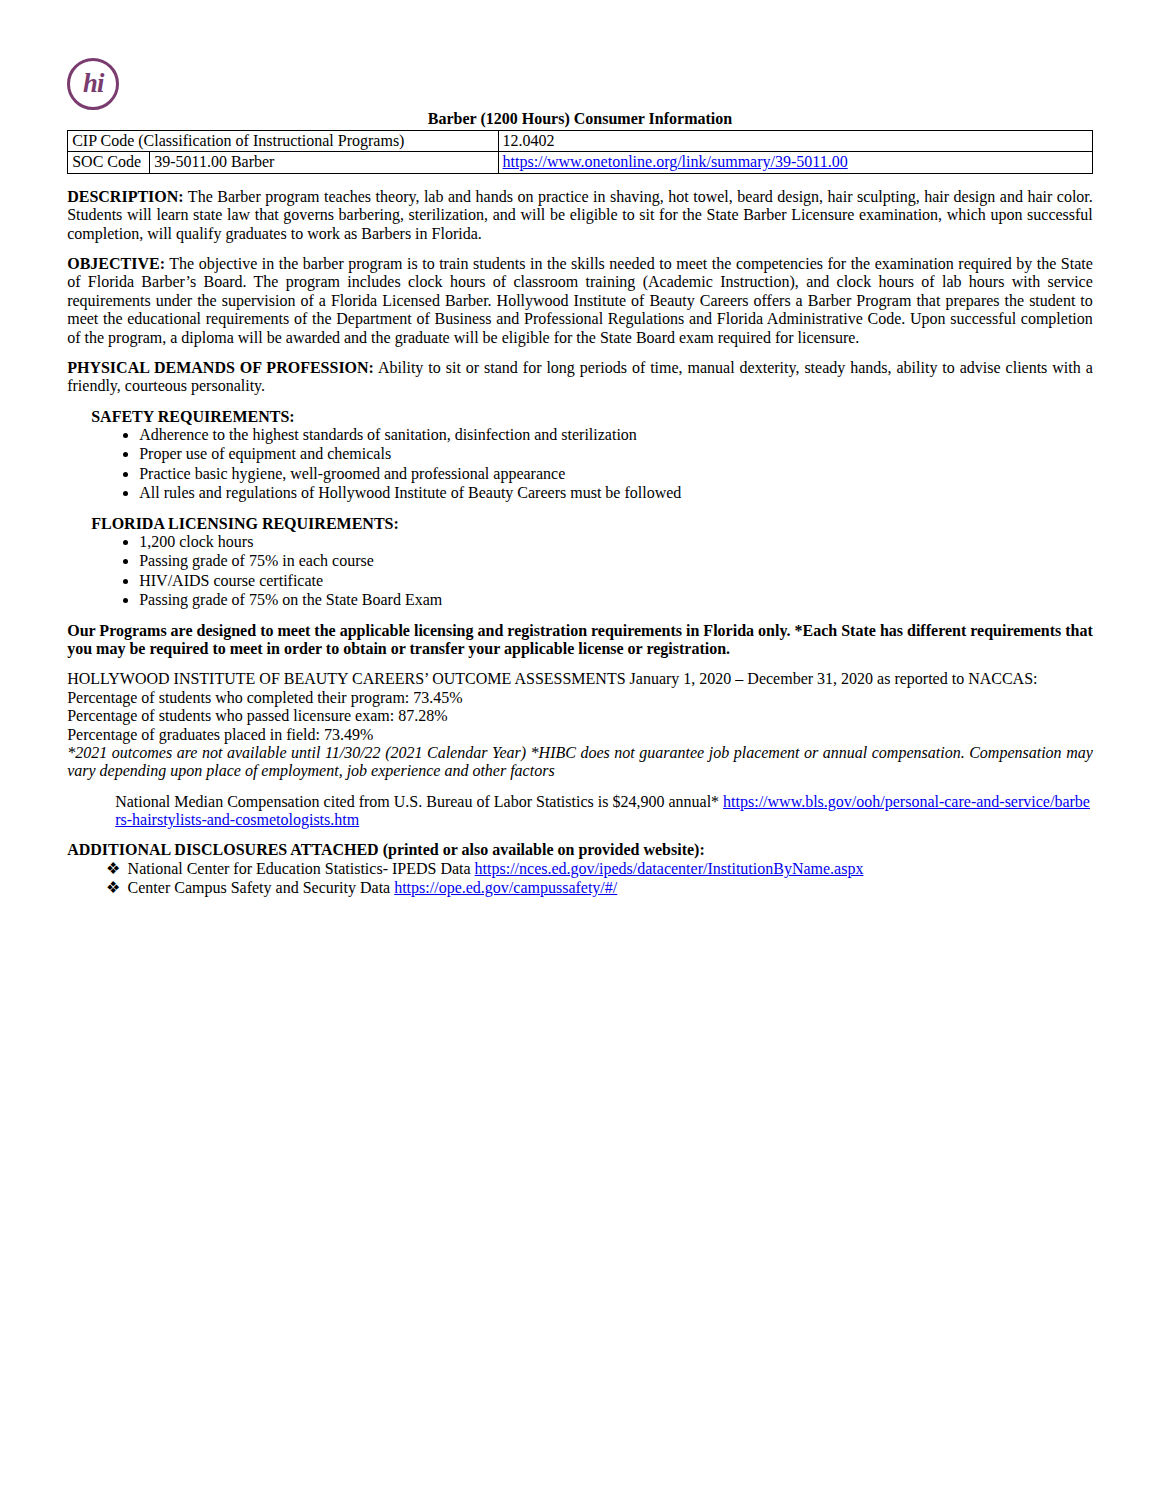hi
Barber (1200 Hours) Consumer Information
| CIP Code (Classification of Instructional Programs) | 12.0402 |
| SOC Code | 39-5011.00 Barber | https://www.onetonline.org/link/summary/39-5011.00 |
DESCRIPTION: The Barber program teaches theory, lab and hands on practice in shaving, hot towel, beard design, hair sculpting, hair design and hair color. Students will learn state law that governs barbering, sterilization, and will be eligible to sit for the State Barber Licensure examination, which upon successful completion, will qualify graduates to work as Barbers in Florida.
OBJECTIVE: The objective in the barber program is to train students in the skills needed to meet the competencies for the examination required by the State of Florida Barber’s Board. The program includes clock hours of classroom training (Academic Instruction), and clock hours of lab hours with service requirements under the supervision of a Florida Licensed Barber. Hollywood Institute of Beauty Careers offers a Barber Program that prepares the student to meet the educational requirements of the Department of Business and Professional Regulations and Florida Administrative Code. Upon successful completion of the program, a diploma will be awarded and the graduate will be eligible for the State Board exam required for licensure.
PHYSICAL DEMANDS OF PROFESSION: Ability to sit or stand for long periods of time, manual dexterity, steady hands, ability to advise clients with a friendly, courteous personality.
SAFETY REQUIREMENTS:
Adherence to the highest standards of sanitation, disinfection and sterilization
Proper use of equipment and chemicals
Practice basic hygiene, well-groomed and professional appearance
All rules and regulations of Hollywood Institute of Beauty Careers must be followed
FLORIDA LICENSING REQUIREMENTS:
1,200 clock hours
Passing grade of 75% in each course
HIV/AIDS course certificate
Passing grade of 75% on the State Board Exam
Our Programs are designed to meet the applicable licensing and registration requirements in Florida only. *Each State has different requirements that you may be required to meet in order to obtain or transfer your applicable license or registration.
HOLLYWOOD INSTITUTE OF BEAUTY CAREERS’ OUTCOME ASSESSMENTS January 1, 2020 – December 31, 2020 as reported to NACCAS:
Percentage of students who completed their program: 73.45%
Percentage of students who passed licensure exam: 87.28%
Percentage of graduates placed in field: 73.49%
*2021 outcomes are not available until 11/30/22 (2021 Calendar Year) *HIBC does not guarantee job placement or annual compensation. Compensation may vary depending upon place of employment, job experience and other factors
National Median Compensation cited from U.S. Bureau of Labor Statistics is $24,900 annual* https://www.bls.gov/ooh/personal-care-and-service/barbers-hairstylists-and-cosmetologists.htm
ADDITIONAL DISCLOSURES ATTACHED (printed or also available on provided website):
National Center for Education Statistics- IPEDS Data https://nces.ed.gov/ipeds/datacenter/InstitutionByName.aspx
Center Campus Safety and Security Data https://ope.ed.gov/campussafety/#/